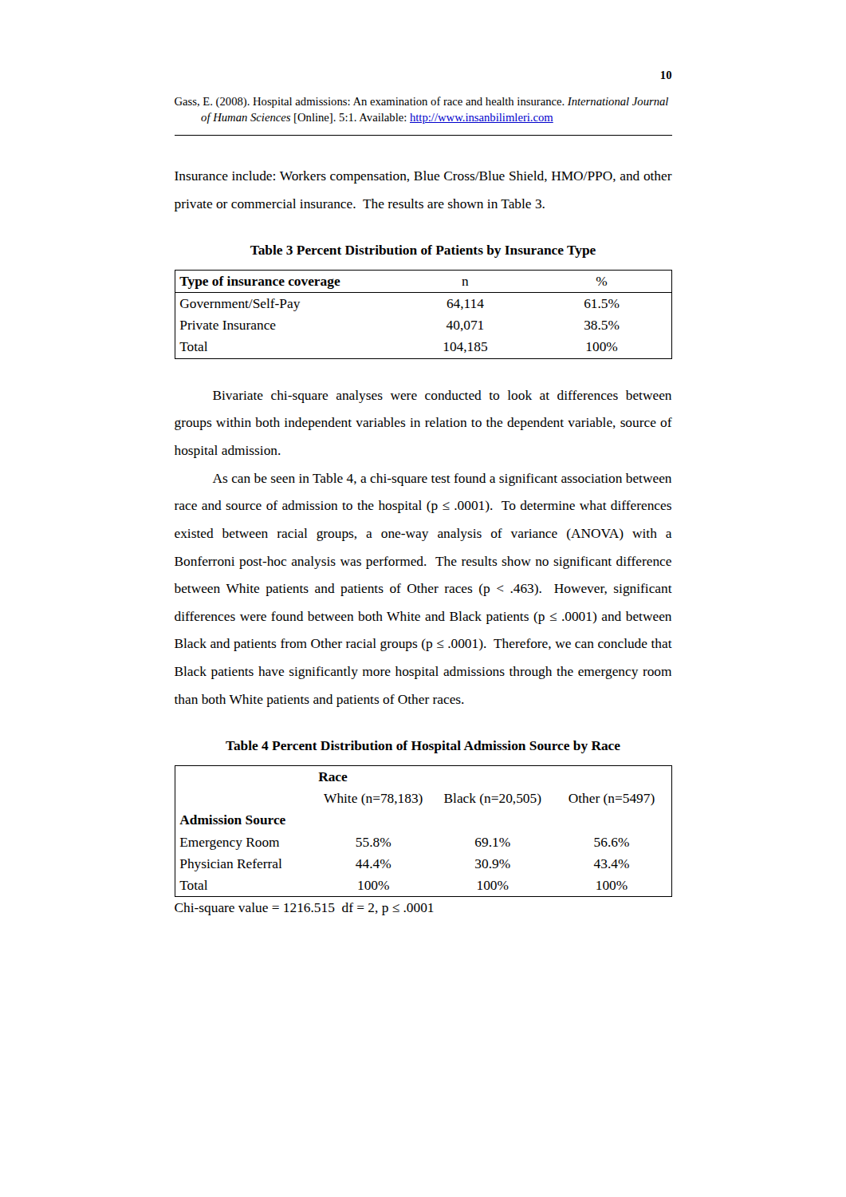10
Gass, E. (2008). Hospital admissions: An examination of race and health insurance. International Journal of Human Sciences [Online]. 5:1. Available: http://www.insanbilimleri.com
Insurance include: Workers compensation, Blue Cross/Blue Shield, HMO/PPO, and other private or commercial insurance. The results are shown in Table 3.
Table 3 Percent Distribution of Patients by Insurance Type
| Type of insurance coverage | n | % |
| --- | --- | --- |
| Government/Self-Pay | 64,114 | 61.5% |
| Private Insurance | 40,071 | 38.5% |
| Total | 104,185 | 100% |
Bivariate chi-square analyses were conducted to look at differences between groups within both independent variables in relation to the dependent variable, source of hospital admission.
As can be seen in Table 4, a chi-square test found a significant association between race and source of admission to the hospital (p ≤ .0001). To determine what differences existed between racial groups, a one-way analysis of variance (ANOVA) with a Bonferroni post-hoc analysis was performed. The results show no significant difference between White patients and patients of Other races (p < .463). However, significant differences were found between both White and Black patients (p ≤ .0001) and between Black and patients from Other racial groups (p ≤ .0001). Therefore, we can conclude that Black patients have significantly more hospital admissions through the emergency room than both White patients and patients of Other races.
Table 4 Percent Distribution of Hospital Admission Source by Race
| | Race |
| | White (n=78,183) | Black (n=20,505) | Other (n=5497) |
| Admission Source | | | |
| Emergency Room | 55.8% | 69.1% | 56.6% |
| Physician Referral | 44.4% | 30.9% | 43.4% |
| Total | 100% | 100% | 100% |
Chi-square value = 1216.515 df = 2, p ≤ .0001